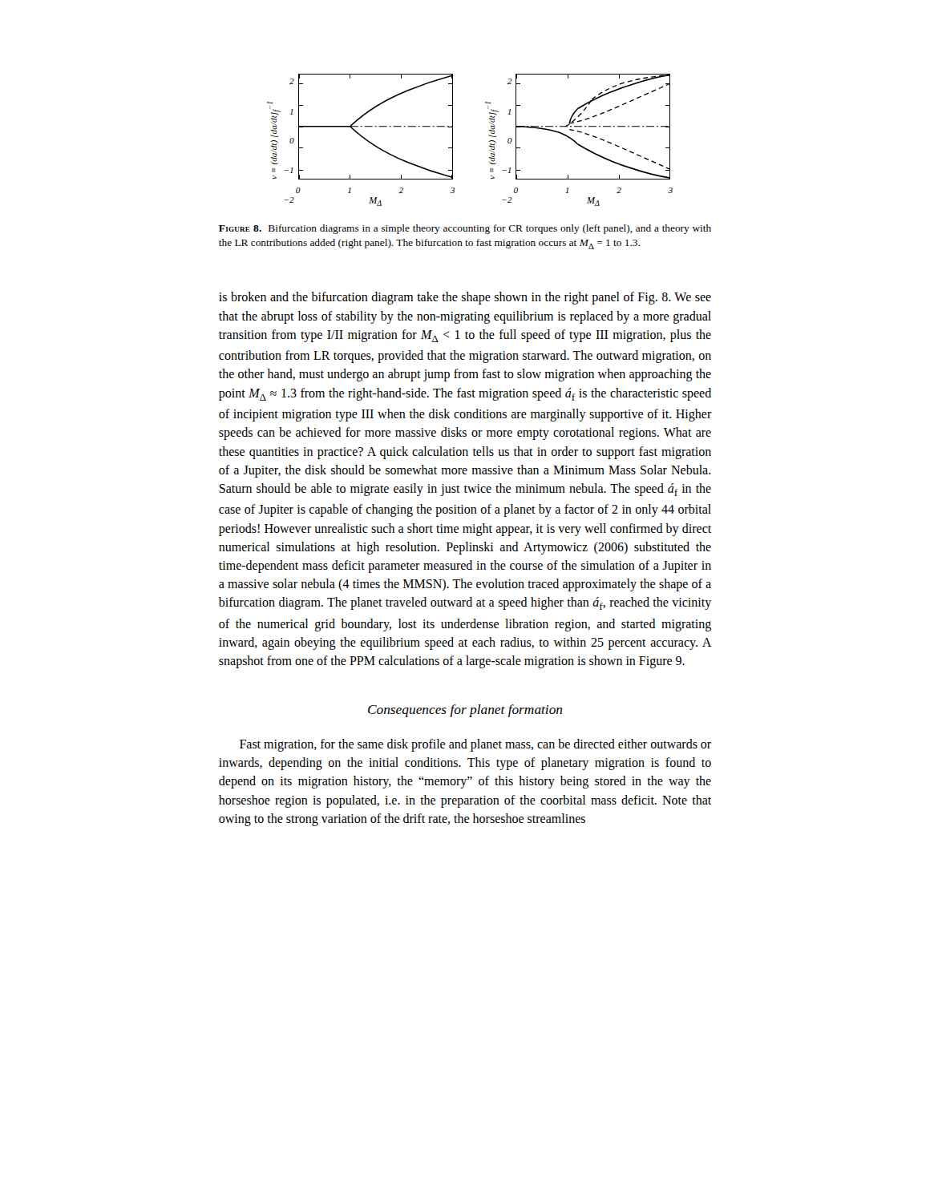v ≡ (da/dt) [da/dt]f−1
2
1
0
−1
−2
0
1
2
3
MΔ
v ≡ (da/dt) [da/dt]f−1
2
1
0
−1
−2
0
1
2
3
MΔ
Figure 8. Bifurcation diagrams in a simple theory accounting for CR torques only (left panel), and a theory with the LR contributions added (right panel). The bifurcation to fast migration occurs at MΔ = 1 to 1.3.
is broken and the bifurcation diagram take the shape shown in the right panel of Fig. 8. We see that the abrupt loss of stability by the non-migrating equilibrium is replaced by a more gradual transition from type I/II migration for MΔ < 1 to the full speed of type III migration, plus the contribution from LR torques, provided that the migration starward. The outward migration, on the other hand, must undergo an abrupt jump from fast to slow migration when approaching the point MΔ ≈ 1.3 from the right-hand-side. The fast migration speed áf is the characteristic speed of incipient migration type III when the disk conditions are marginally supportive of it. Higher speeds can be achieved for more massive disks or more empty corotational regions. What are these quantities in practice? A quick calculation tells us that in order to support fast migration of a Jupiter, the disk should be somewhat more massive than a Minimum Mass Solar Nebula. Saturn should be able to migrate easily in just twice the minimum nebula. The speed áf in the case of Jupiter is capable of changing the position of a planet by a factor of 2 in only 44 orbital periods! However unrealistic such a short time might appear, it is very well confirmed by direct numerical simulations at high resolution. Peplinski and Artymowicz (2006) substituted the time-dependent mass deficit parameter measured in the course of the simulation of a Jupiter in a massive solar nebula (4 times the MMSN). The evolution traced approximately the shape of a bifurcation diagram. The planet traveled outward at a speed higher than áf, reached the vicinity of the numerical grid boundary, lost its underdense libration region, and started migrating inward, again obeying the equilibrium speed at each radius, to within 25 percent accuracy. A snapshot from one of the PPM calculations of a large-scale migration is shown in Figure 9.
Consequences for planet formation
Fast migration, for the same disk profile and planet mass, can be directed either outwards or inwards, depending on the initial conditions. This type of planetary migration is found to depend on its migration history, the “memory” of this history being stored in the way the horseshoe region is populated, i.e. in the preparation of the coorbital mass deficit. Note that owing to the strong variation of the drift rate, the horseshoe streamlines